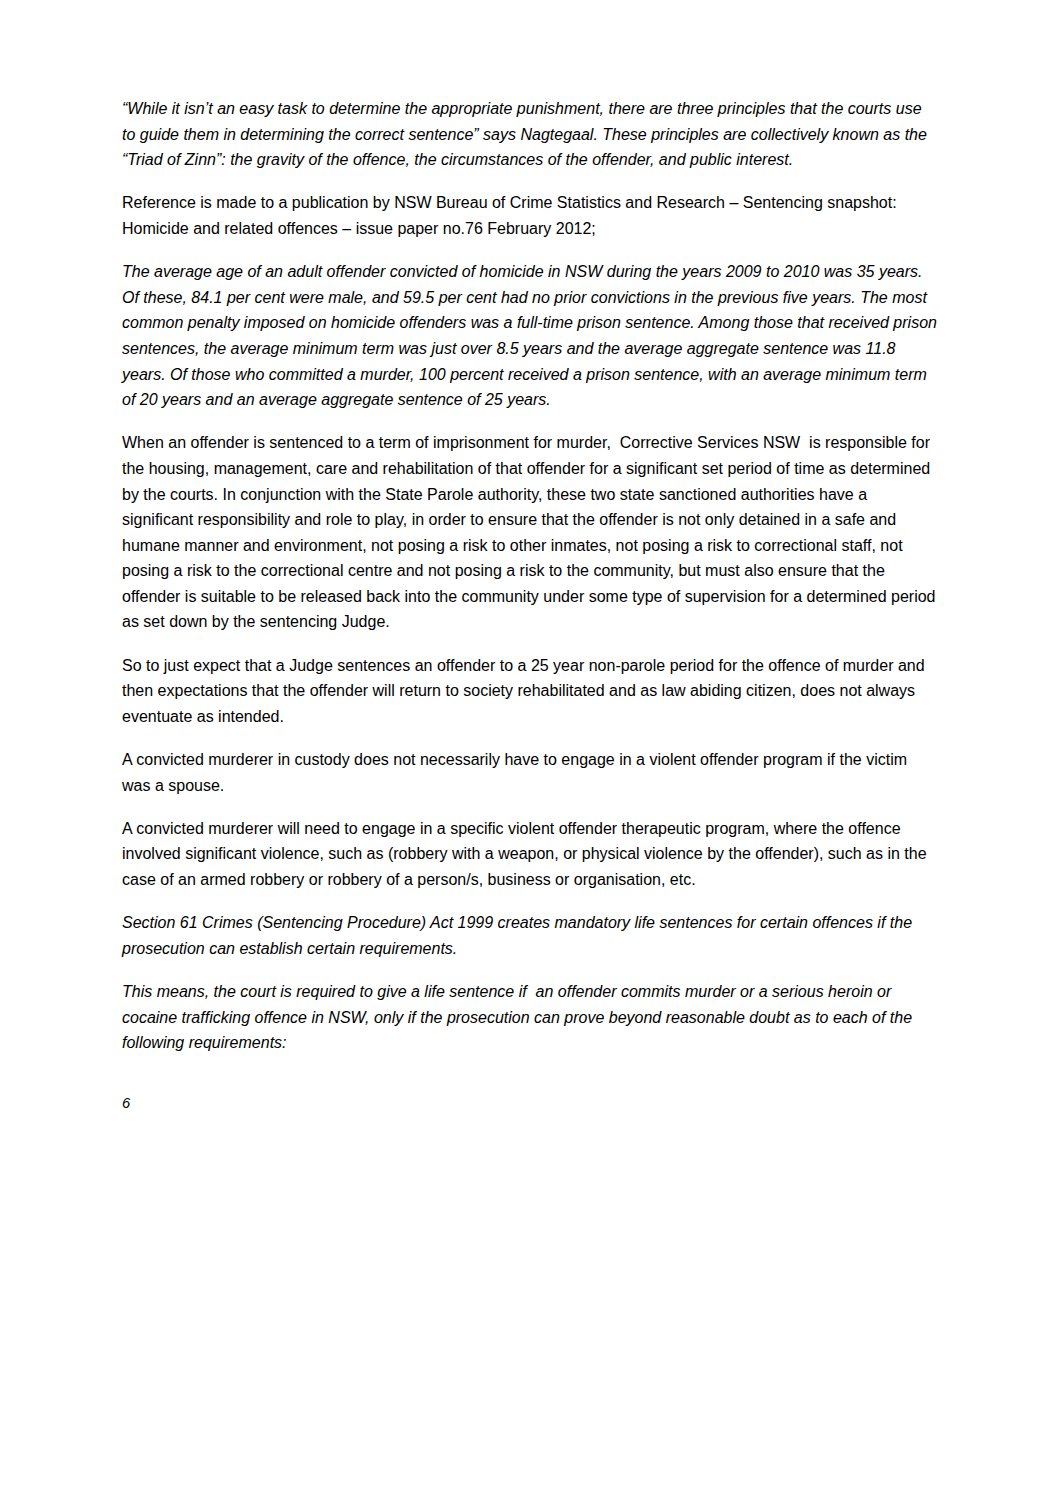“While it isn’t an easy task to determine the appropriate punishment, there are three principles that the courts use to guide them in determining the correct sentence” says Nagtegaal. These principles are collectively known as the “Triad of Zinn”: the gravity of the offence, the circumstances of the offender, and public interest.
Reference is made to a publication by NSW Bureau of Crime Statistics and Research – Sentencing snapshot: Homicide and related offences – issue paper no.76 February 2012;
The average age of an adult offender convicted of homicide in NSW during the years 2009 to 2010 was 35 years. Of these, 84.1 per cent were male, and 59.5 per cent had no prior convictions in the previous five years. The most common penalty imposed on homicide offenders was a full-time prison sentence. Among those that received prison sentences, the average minimum term was just over 8.5 years and the average aggregate sentence was 11.8 years. Of those who committed a murder, 100 percent received a prison sentence, with an average minimum term of 20 years and an average aggregate sentence of 25 years.
When an offender is sentenced to a term of imprisonment for murder, Corrective Services NSW is responsible for the housing, management, care and rehabilitation of that offender for a significant set period of time as determined by the courts. In conjunction with the State Parole authority, these two state sanctioned authorities have a significant responsibility and role to play, in order to ensure that the offender is not only detained in a safe and humane manner and environment, not posing a risk to other inmates, not posing a risk to correctional staff, not posing a risk to the correctional centre and not posing a risk to the community, but must also ensure that the offender is suitable to be released back into the community under some type of supervision for a determined period as set down by the sentencing Judge.
So to just expect that a Judge sentences an offender to a 25 year non-parole period for the offence of murder and then expectations that the offender will return to society rehabilitated and as law abiding citizen, does not always eventuate as intended.
A convicted murderer in custody does not necessarily have to engage in a violent offender program if the victim was a spouse.
A convicted murderer will need to engage in a specific violent offender therapeutic program, where the offence involved significant violence, such as (robbery with a weapon, or physical violence by the offender), such as in the case of an armed robbery or robbery of a person/s, business or organisation, etc.
Section 61 Crimes (Sentencing Procedure) Act 1999 creates mandatory life sentences for certain offences if the prosecution can establish certain requirements.
This means, the court is required to give a life sentence if an offender commits murder or a serious heroin or cocaine trafficking offence in NSW, only if the prosecution can prove beyond reasonable doubt as to each of the following requirements:
6